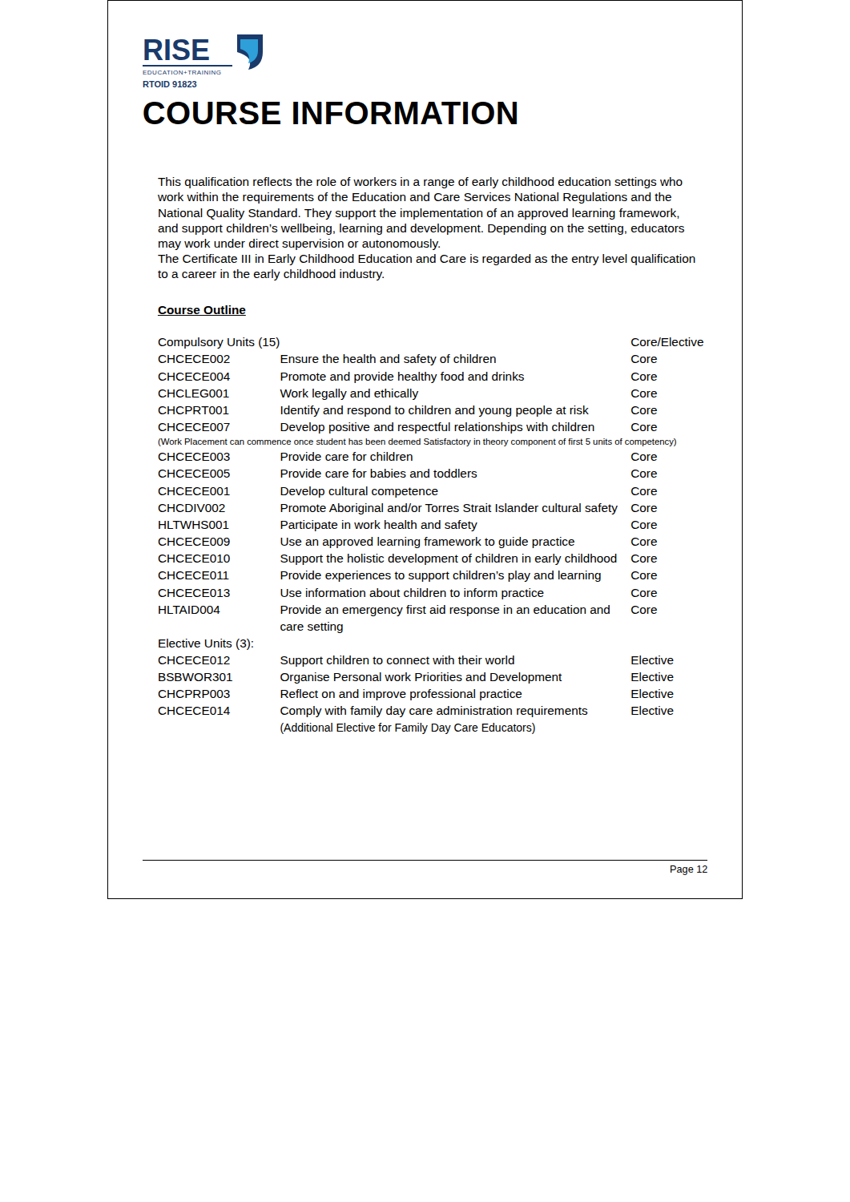RISE EDUCATION+TRAINING RTOID 91823
COURSE INFORMATION
This qualification reflects the role of workers in a range of early childhood education settings who work within the requirements of the Education and Care Services National Regulations and the National Quality Standard. They support the implementation of an approved learning framework, and support children’s wellbeing, learning and development. Depending on the setting, educators may work under direct supervision or autonomously.
The Certificate III in Early Childhood Education and Care is regarded as the entry level qualification to a career in the early childhood industry.
Course Outline
| Compulsory Units (15) | | Core/Elective |
| CHCECE002 | Ensure the health and safety of children | Core |
| CHCECE004 | Promote and provide healthy food and drinks | Core |
| CHCLEG001 | Work legally and ethically | Core |
| CHCPRT001 | Identify and respond to children and young people at risk | Core |
| CHCECE007 | Develop positive and respectful relationships with children | Core |
| (Work Placement can commence once student has been deemed Satisfactory in theory component of first 5 units of competency) |
| CHCECE003 | Provide care for children | Core |
| CHCECE005 | Provide care for babies and toddlers | Core |
| CHCECE001 | Develop cultural competence | Core |
| CHCDIV002 | Promote Aboriginal and/or Torres Strait Islander cultural safety | Core |
| HLTWHS001 | Participate in work health and safety | Core |
| CHCECE009 | Use an approved learning framework to guide practice | Core |
| CHCECE010 | Support the holistic development of children in early childhood | Core |
| CHCECE011 | Provide experiences to support children’s play and learning | Core |
| CHCECE013 | Use information about children to inform practice | Core |
| HLTAID004 | Provide an emergency first aid response in an education and care setting | Core |
| Elective Units (3): | | |
| CHCECE012 | Support children to connect with their world | Elective |
| BSBWOR301 | Organise Personal work Priorities and Development | Elective |
| CHCPRP003 | Reflect on and improve professional practice | Elective |
| CHCECE014 | Comply with family day care administration requirements | Elective |
| | (Additional Elective for Family Day Care Educators) | |
Page 12